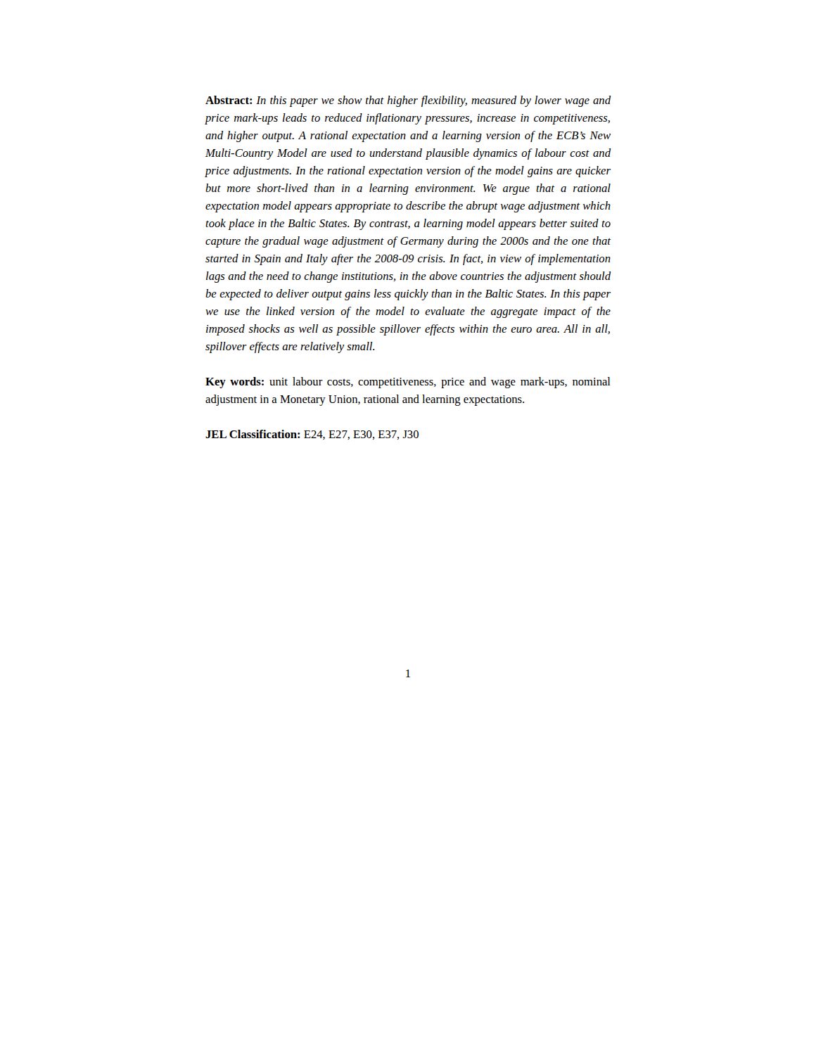Abstract: In this paper we show that higher flexibility, measured by lower wage and price mark-ups leads to reduced inflationary pressures, increase in competitiveness, and higher output. A rational expectation and a learning version of the ECB’s New Multi-Country Model are used to understand plausible dynamics of labour cost and price adjustments. In the rational expectation version of the model gains are quicker but more short-lived than in a learning environment. We argue that a rational expectation model appears appropriate to describe the abrupt wage adjustment which took place in the Baltic States. By contrast, a learning model appears better suited to capture the gradual wage adjustment of Germany during the 2000s and the one that started in Spain and Italy after the 2008-09 crisis. In fact, in view of implementation lags and the need to change institutions, in the above countries the adjustment should be expected to deliver output gains less quickly than in the Baltic States. In this paper we use the linked version of the model to evaluate the aggregate impact of the imposed shocks as well as possible spillover effects within the euro area. All in all, spillover effects are relatively small.
Key words: unit labour costs, competitiveness, price and wage mark-ups, nominal adjustment in a Monetary Union, rational and learning expectations.
JEL Classification: E24, E27, E30, E37, J30
1